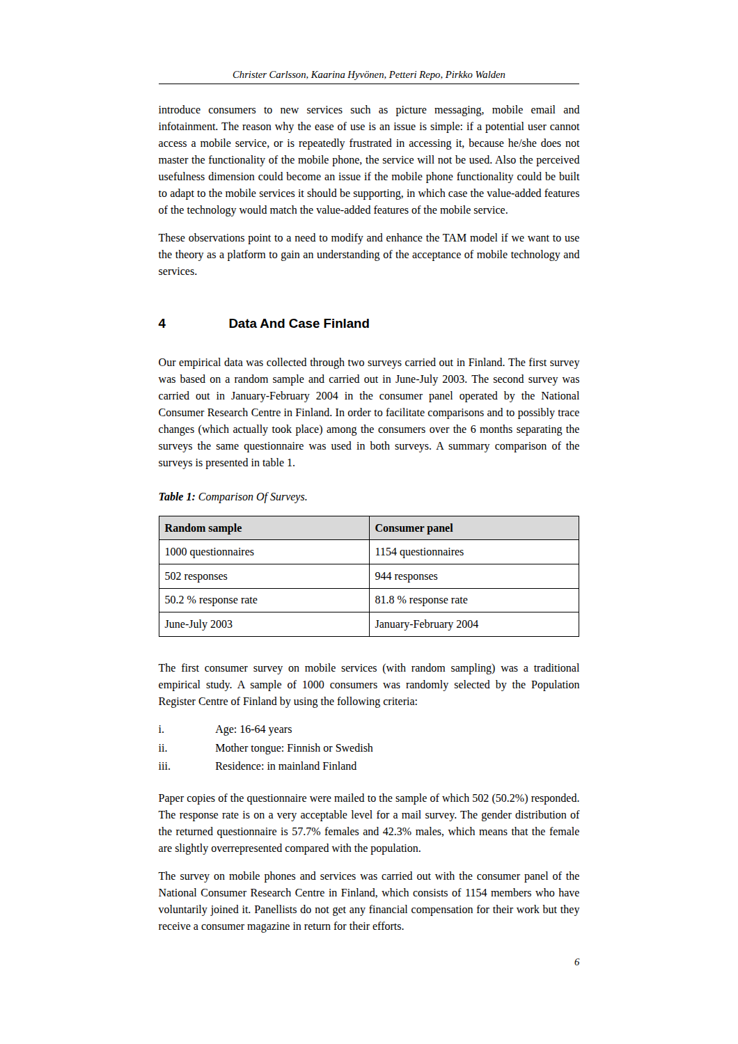Christer Carlsson, Kaarina Hyvönen, Petteri Repo, Pirkko Walden
introduce consumers to new services such as picture messaging, mobile email and infotainment. The reason why the ease of use is an issue is simple: if a potential user cannot access a mobile service, or is repeatedly frustrated in accessing it, because he/she does not master the functionality of the mobile phone, the service will not be used. Also the perceived usefulness dimension could become an issue if the mobile phone functionality could be built to adapt to the mobile services it should be supporting, in which case the value-added features of the technology would match the value-added features of the mobile service.
These observations point to a need to modify and enhance the TAM model if we want to use the theory as a platform to gain an understanding of the acceptance of mobile technology and services.
4 Data And Case Finland
Our empirical data was collected through two surveys carried out in Finland. The first survey was based on a random sample and carried out in June-July 2003. The second survey was carried out in January-February 2004 in the consumer panel operated by the National Consumer Research Centre in Finland. In order to facilitate comparisons and to possibly trace changes (which actually took place) among the consumers over the 6 months separating the surveys the same questionnaire was used in both surveys. A summary comparison of the surveys is presented in table 1.
Table 1: Comparison Of Surveys.
| Random sample | Consumer panel |
| --- | --- |
| 1000 questionnaires | 1154 questionnaires |
| 502 responses | 944 responses |
| 50.2 % response rate | 81.8 % response rate |
| June-July 2003 | January-February 2004 |
The first consumer survey on mobile services (with random sampling) was a traditional empirical study. A sample of 1000 consumers was randomly selected by the Population Register Centre of Finland by using the following criteria:
i. Age: 16-64 years
ii. Mother tongue: Finnish or Swedish
iii. Residence: in mainland Finland
Paper copies of the questionnaire were mailed to the sample of which 502 (50.2%) responded. The response rate is on a very acceptable level for a mail survey. The gender distribution of the returned questionnaire is 57.7% females and 42.3% males, which means that the female are slightly overrepresented compared with the population.
The survey on mobile phones and services was carried out with the consumer panel of the National Consumer Research Centre in Finland, which consists of 1154 members who have voluntarily joined it. Panellists do not get any financial compensation for their work but they receive a consumer magazine in return for their efforts.
6